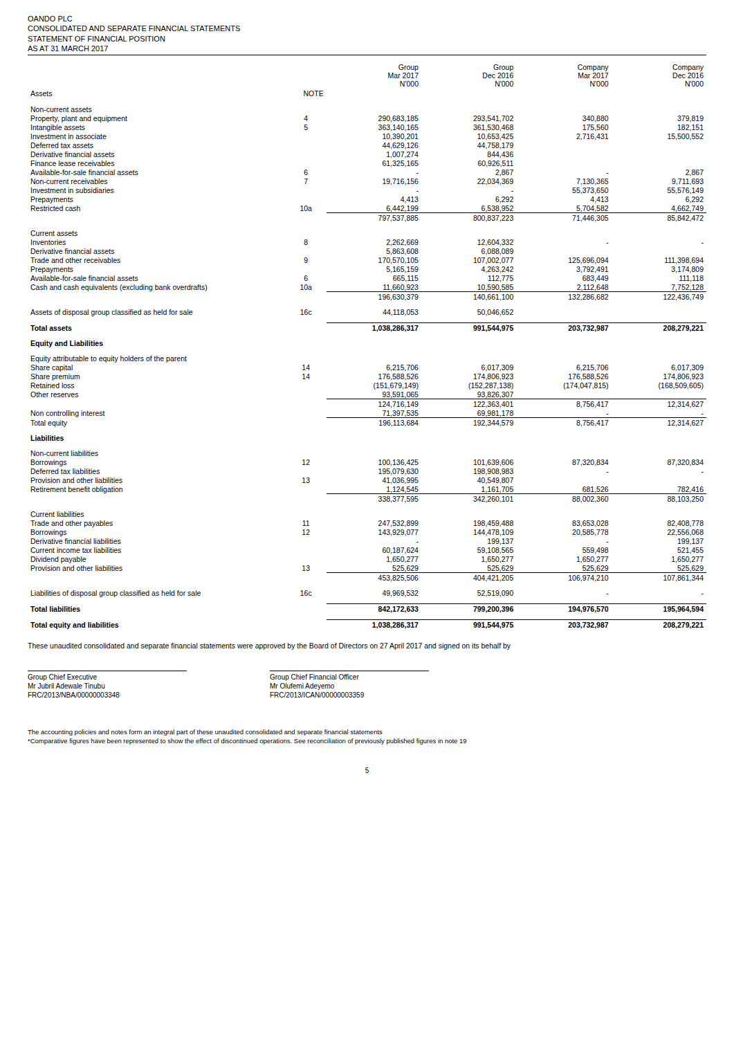OANDO PLC
CONSOLIDATED AND SEPARATE FINANCIAL STATEMENTS
STATEMENT OF FINANCIAL POSITION
AS AT 31 MARCH 2017
| | | Group Mar 2017 N'000 | Group Dec 2016 N'000 | Company Mar 2017 N'000 | Company Dec 2016 N'000 |
| --- | --- | --- | --- | --- | --- |
| Assets | NOTE | | | | |
| Non-current assets | | | | | |
| Property, plant and equipment | 4 | 290,683,185 | 293,541,702 | 340,880 | 379,819 |
| Intangible assets | 5 | 363,140,165 | 361,530,468 | 175,560 | 182,151 |
| Investment in associate | | 10,390,201 | 10,653,425 | 2,716,431 | 15,500,552 |
| Deferred tax assets | | 44,629,126 | 44,758,179 | | |
| Derivative financial assets | | 1,007,274 | 844,436 | | |
| Finance lease receivables | | 61,325,165 | 60,926,511 | | |
| Available-for-sale financial assets | 6 | - | 2,867 | - | 2,867 |
| Non-current receivables | 7 | 19,716,156 | 22,034,369 | 7,130,365 | 9,711,693 |
| Investment in subsidiaries | | - | - | 55,373,650 | 55,576,149 |
| Prepayments | | 4,413 | 6,292 | 4,413 | 6,292 |
| Restricted cash | 10a | 6,442,199 | 6,538,952 | 5,704,582 | 4,662,749 |
| | | 797,537,885 | 800,837,223 | 71,446,305 | 85,842,472 |
| Current assets | | | | | |
| Inventories | 8 | 2,262,669 | 12,604,332 | - | - |
| Derivative financial assets | | 5,863,608 | 6,088,089 | | |
| Trade and other receivables | 9 | 170,570,105 | 107,002,077 | 125,696,094 | 111,398,694 |
| Prepayments | | 5,165,159 | 4,263,242 | 3,792,491 | 3,174,809 |
| Available-for-sale financial assets | 6 | 665,115 | 112,775 | 683,449 | 111,118 |
| Cash and cash equivalents (excluding bank overdrafts) | 10a | 11,660,923 | 10,590,585 | 2,112,648 | 7,752,128 |
| | | 196,630,379 | 140,661,100 | 132,286,682 | 122,436,749 |
| Assets of disposal group classified as held for sale | 16c | 44,118,053 | 50,046,652 | | |
| Total assets | | 1,038,286,317 | 991,544,975 | 203,732,987 | 208,279,221 |
| Equity and Liabilities | | | | | |
| Equity attributable to equity holders of the parent | | | | | |
| Share capital | 14 | 6,215,706 | 6,017,309 | 6,215,706 | 6,017,309 |
| Share premium | 14 | 176,588,526 | 174,806,923 | 176,588,526 | 174,806,923 |
| Retained loss | | (151,679,149) | (152,287,138) | (174,047,815) | (168,509,605) |
| Other reserves | | 93,591,065 | 93,826,307 | | |
| | | 124,716,149 | 122,363,401 | 8,756,417 | 12,314,627 |
| Non controlling interest | | 71,397,535 | 69,981,178 | - | - |
| Total equity | | 196,113,684 | 192,344,579 | 8,756,417 | 12,314,627 |
| Liabilities | | | | | |
| Non-current liabilities | | | | | |
| Borrowings | 12 | 100,136,425 | 101,639,606 | 87,320,834 | 87,320,834 |
| Deferred tax liabilities | | 195,079,630 | 198,908,983 | - | - |
| Provision and other liabilities | 13 | 41,036,995 | 40,549,807 | | |
| Retirement benefit obligation | | 1,124,545 | 1,161,705 | 681,526 | 782,416 |
| | | 338,377,595 | 342,260,101 | 88,002,360 | 88,103,250 |
| Current liabilities | | | | | |
| Trade and other payables | 11 | 247,532,899 | 198,459,488 | 83,653,028 | 82,408,778 |
| Borrowings | 12 | 143,929,077 | 144,478,109 | 20,585,778 | 22,556,068 |
| Derivative financial liabilities | | - | 199,137 | - | 199,137 |
| Current income tax liabilities | | 60,187,624 | 59,108,565 | 559,498 | 521,455 |
| Dividend payable | | 1,650,277 | 1,650,277 | 1,650,277 | 1,650,277 |
| Provision and other liabilities | 13 | 525,629 | 525,629 | 525,629 | 525,629 |
| | | 453,825,506 | 404,421,205 | 106,974,210 | 107,861,344 |
| Liabilities of disposal group classified as held for sale | 16c | 49,969,532 | 52,519,090 | - | - |
| Total liabilities | | 842,172,633 | 799,200,396 | 194,976,570 | 195,964,594 |
| Total equity and liabilities | | 1,038,286,317 | 991,544,975 | 203,732,987 | 208,279,221 |
These unaudited consolidated and separate financial statements were approved by the Board of Directors on 27 April 2017 and signed on its behalf by
Group Chief Executive
Mr Jubril Adewale Tinubu
FRC/2013/NBA/00000003348
Group Chief Financial Officer
Mr Olufemi Adeyemo
FRC/2013/ICAN/00000003359
The accounting policies and notes form an integral part of these unaudited consolidated and separate financial statements
*Comparative figures have been represented to show the effect of discontinued operations. See reconciliation of previously published figures in note 19
5